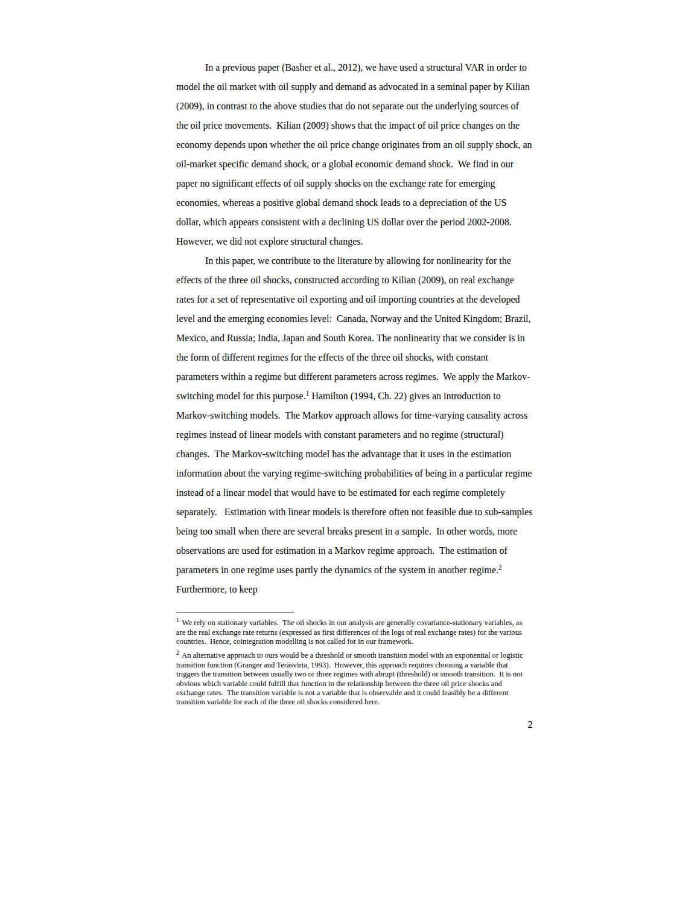In a previous paper (Basher et al., 2012), we have used a structural VAR in order to model the oil market with oil supply and demand as advocated in a seminal paper by Kilian (2009), in contrast to the above studies that do not separate out the underlying sources of the oil price movements. Kilian (2009) shows that the impact of oil price changes on the economy depends upon whether the oil price change originates from an oil supply shock, an oil-market specific demand shock, or a global economic demand shock. We find in our paper no significant effects of oil supply shocks on the exchange rate for emerging economies, whereas a positive global demand shock leads to a depreciation of the US dollar, which appears consistent with a declining US dollar over the period 2002-2008. However, we did not explore structural changes.
In this paper, we contribute to the literature by allowing for nonlinearity for the effects of the three oil shocks, constructed according to Kilian (2009), on real exchange rates for a set of representative oil exporting and oil importing countries at the developed level and the emerging economies level: Canada, Norway and the United Kingdom; Brazil, Mexico, and Russia; India, Japan and South Korea. The nonlinearity that we consider is in the form of different regimes for the effects of the three oil shocks, with constant parameters within a regime but different parameters across regimes. We apply the Markov-switching model for this purpose.1 Hamilton (1994, Ch. 22) gives an introduction to Markov-switching models. The Markov approach allows for time-varying causality across regimes instead of linear models with constant parameters and no regime (structural) changes. The Markov-switching model has the advantage that it uses in the estimation information about the varying regime-switching probabilities of being in a particular regime instead of a linear model that would have to be estimated for each regime completely separately. Estimation with linear models is therefore often not feasible due to sub-samples being too small when there are several breaks present in a sample. In other words, more observations are used for estimation in a Markov regime approach. The estimation of parameters in one regime uses partly the dynamics of the system in another regime.2 Furthermore, to keep
1 We rely on stationary variables. The oil shocks in our analysis are generally covariance-stationary variables, as are the real exchange rate returns (expressed as first differences of the logs of real exchange rates) for the various countries. Hence, cointegration modelling is not called for in our framework.
2 An alternative approach to ours would be a threshold or smooth transition model with an exponential or logistic transition function (Granger and Teräsvirta, 1993). However, this approach requires choosing a variable that triggers the transition between usually two or three regimes with abrupt (threshold) or smooth transition. It is not obvious which variable could fulfill that function in the relationship between the three oil price shocks and exchange rates. The transition variable is not a variable that is observable and it could feasibly be a different transition variable for each of the three oil shocks considered here.
2